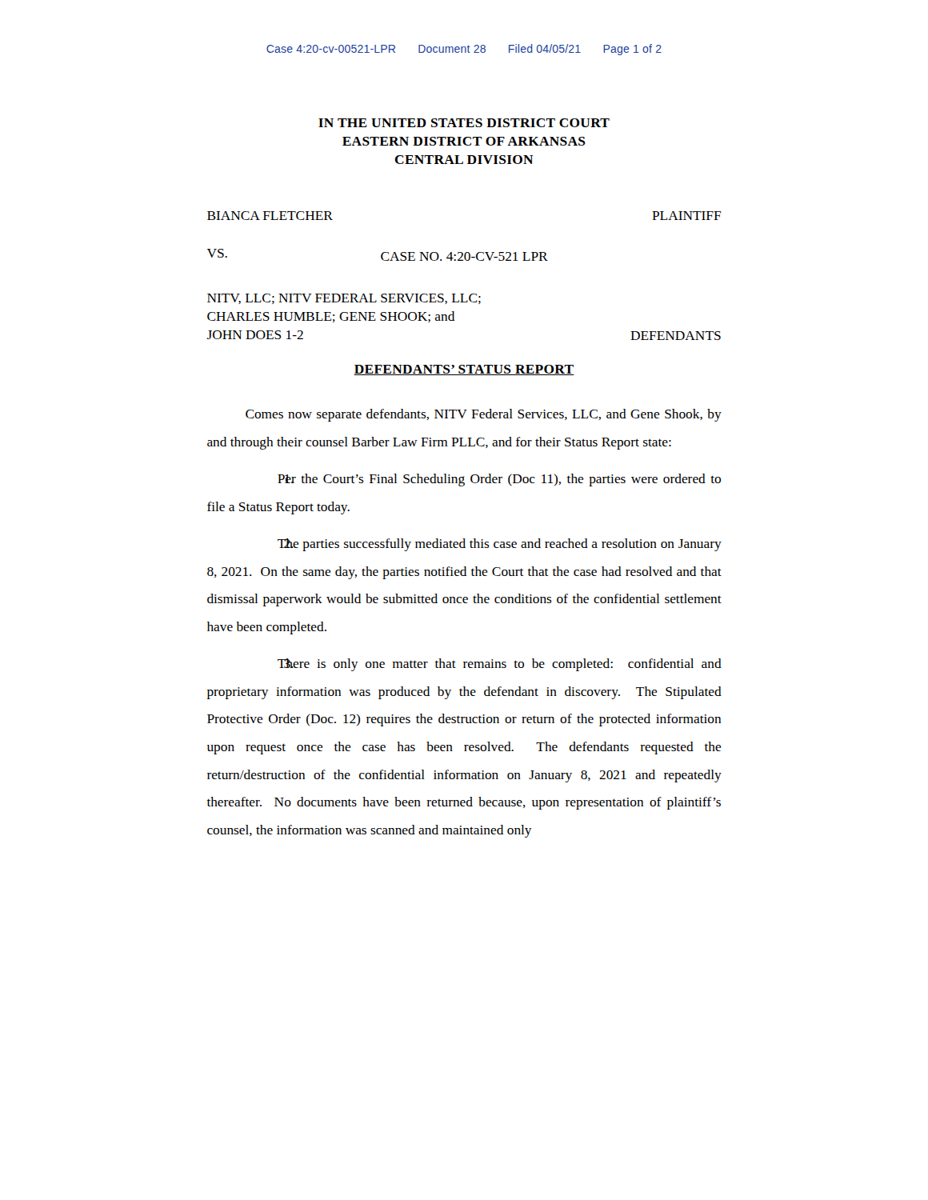Case 4:20-cv-00521-LPR Document 28 Filed 04/05/21 Page 1 of 2
IN THE UNITED STATES DISTRICT COURT
EASTERN DISTRICT OF ARKANSAS
CENTRAL DIVISION
BIANCA FLETCHER
PLAINTIFF
VS.
CASE NO. 4:20-CV-521 LPR
NITV, LLC; NITV FEDERAL SERVICES, LLC;
CHARLES HUMBLE; GENE SHOOK; and
JOHN DOES 1-2
DEFENDANTS
DEFENDANTS’ STATUS REPORT
Comes now separate defendants, NITV Federal Services, LLC, and Gene Shook, by and through their counsel Barber Law Firm PLLC, and for their Status Report state:
1. Per the Court’s Final Scheduling Order (Doc 11), the parties were ordered to file a Status Report today.
2. The parties successfully mediated this case and reached a resolution on January 8, 2021. On the same day, the parties notified the Court that the case had resolved and that dismissal paperwork would be submitted once the conditions of the confidential settlement have been completed.
3. There is only one matter that remains to be completed: confidential and proprietary information was produced by the defendant in discovery. The Stipulated Protective Order (Doc. 12) requires the destruction or return of the protected information upon request once the case has been resolved. The defendants requested the return/destruction of the confidential information on January 8, 2021 and repeatedly thereafter. No documents have been returned because, upon representation of plaintiff’s counsel, the information was scanned and maintained only